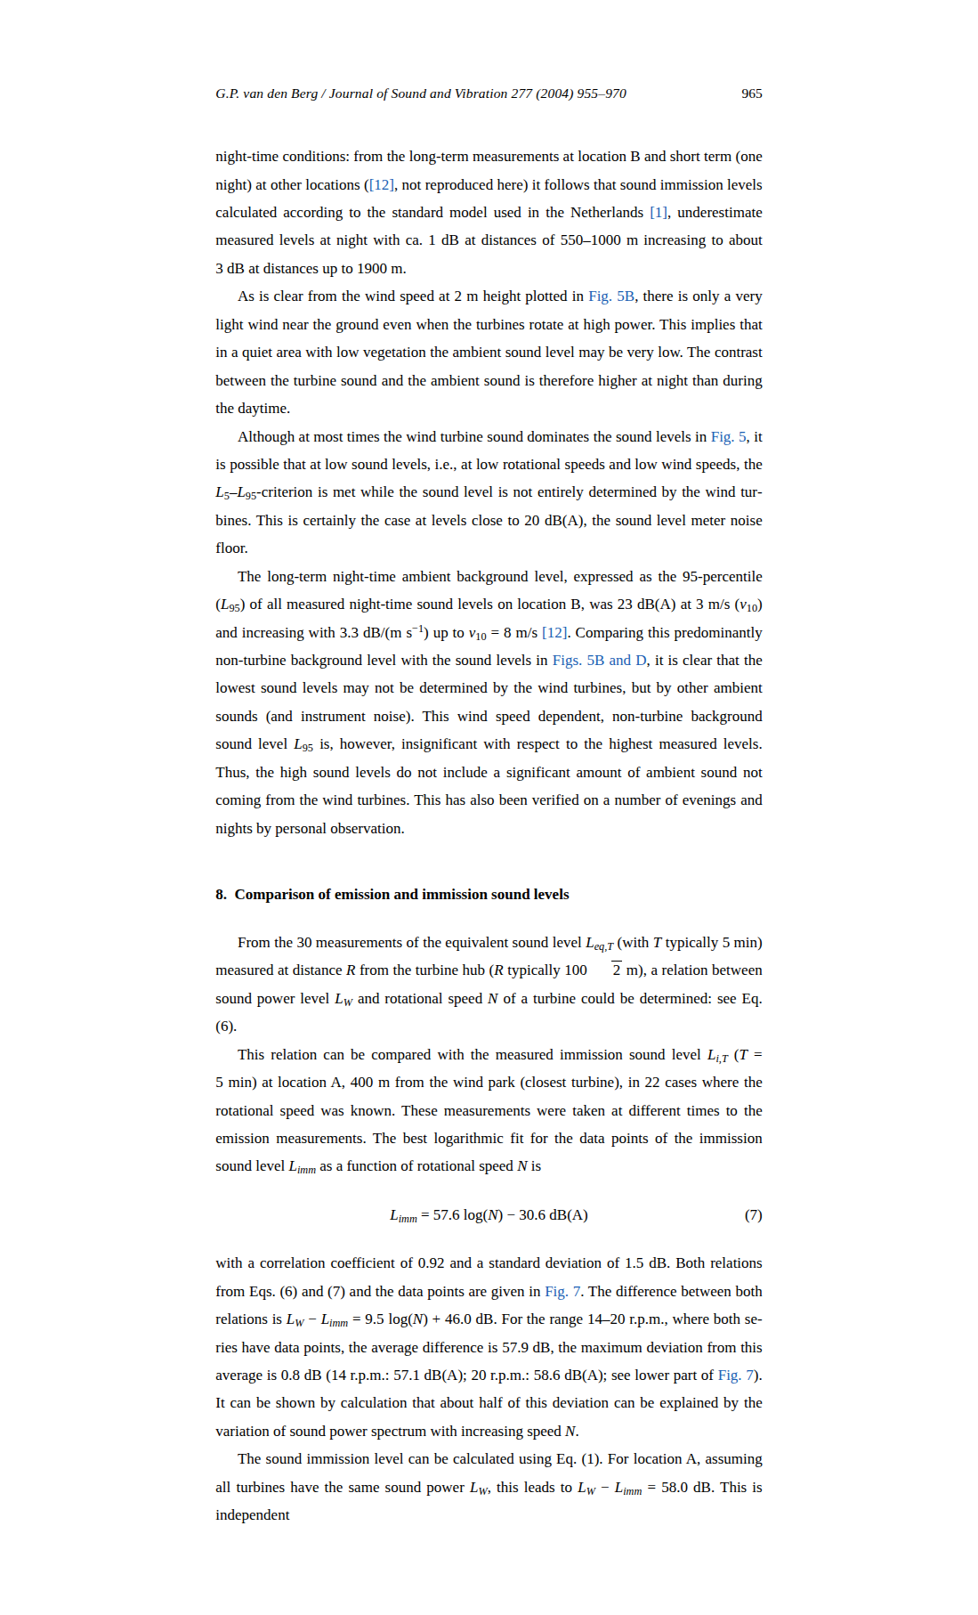G.P. van den Berg / Journal of Sound and Vibration 277 (2004) 955–970 965
night-time conditions: from the long-term measurements at location B and short term (one night) at other locations ([12], not reproduced here) it follows that sound immission levels calculated according to the standard model used in the Netherlands [1], underestimate measured levels at night with ca. 1 dB at distances of 550–1000 m increasing to about 3 dB at distances up to 1900 m.
As is clear from the wind speed at 2 m height plotted in Fig. 5B, there is only a very light wind near the ground even when the turbines rotate at high power. This implies that in a quiet area with low vegetation the ambient sound level may be very low. The contrast between the turbine sound and the ambient sound is therefore higher at night than during the daytime.
Although at most times the wind turbine sound dominates the sound levels in Fig. 5, it is possible that at low sound levels, i.e., at low rotational speeds and low wind speeds, the L5–L95-criterion is met while the sound level is not entirely determined by the wind turbines. This is certainly the case at levels close to 20 dB(A), the sound level meter noise floor.
The long-term night-time ambient background level, expressed as the 95-percentile (L95) of all measured night-time sound levels on location B, was 23 dB(A) at 3 m/s (v10) and increasing with 3.3 dB/(m s−1) up to v10 = 8 m/s [12]. Comparing this predominantly non-turbine background level with the sound levels in Figs. 5B and D, it is clear that the lowest sound levels may not be determined by the wind turbines, but by other ambient sounds (and instrument noise). This wind speed dependent, non-turbine background sound level L95 is, however, insignificant with respect to the highest measured levels. Thus, the high sound levels do not include a significant amount of ambient sound not coming from the wind turbines. This has also been verified on a number of evenings and nights by personal observation.
8. Comparison of emission and immission sound levels
From the 30 measurements of the equivalent sound level Leq,T (with T typically 5 min) measured at distance R from the turbine hub (R typically 1002 m), a relation between sound power level LW and rotational speed N of a turbine could be determined: see Eq. (6).
This relation can be compared with the measured immission sound level Li,T (T = 5 min) at location A, 400 m from the wind park (closest turbine), in 22 cases where the rotational speed was known. These measurements were taken at different times to the emission measurements. The best logarithmic fit for the data points of the immission sound level Limm as a function of rotational speed N is
Limm = 57.6 log(N) − 30.6 dB(A) (7)
with a correlation coefficient of 0.92 and a standard deviation of 1.5 dB. Both relations from Eqs. (6) and (7) and the data points are given in Fig. 7. The difference between both relations is LW − Limm = 9.5 log(N) + 46.0 dB. For the range 14–20 r.p.m., where both series have data points, the average difference is 57.9 dB, the maximum deviation from this average is 0.8 dB (14 r.p.m.: 57.1 dB(A); 20 r.p.m.: 58.6 dB(A); see lower part of Fig. 7). It can be shown by calculation that about half of this deviation can be explained by the variation of sound power spectrum with increasing speed N.
The sound immission level can be calculated using Eq. (1). For location A, assuming all turbines have the same sound power LW, this leads to LW − Limm = 58.0 dB. This is independent